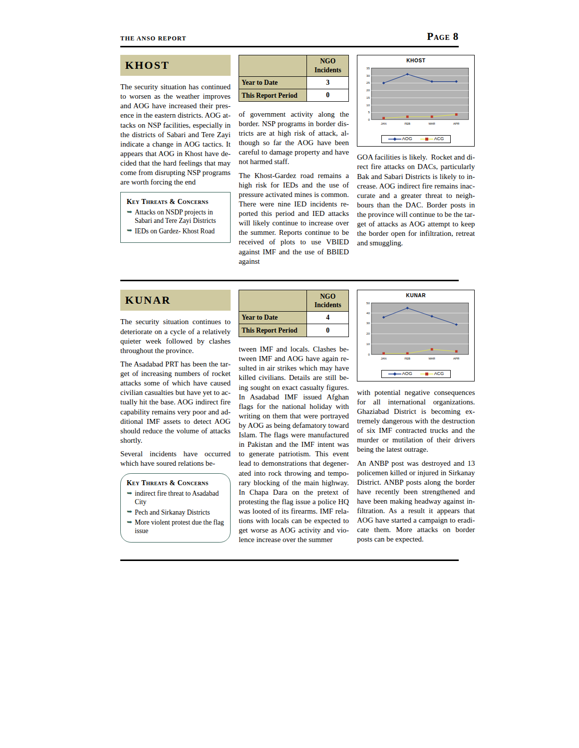The ANSO Report
Page 8
Khost
The security situation has continued to worsen as the weather improves and AOG have increased their presence in the eastern districts. AOG attacks on NSP facilities, especially in the districts of Sabari and Tere Zayi indicate a change in AOG tactics. It appears that AOG in Khost have decided that the hard feelings that may come from disrupting NSP programs are worth forcing the end
Key Threats & Concerns
Attacks on NSDP projects in Sabari and Tere Zayi Districts
IEDs on Gardez- Khost Road
| | NGO Incidents |
| Year to Date | 3 |
| This Report Period | 0 |
of government activity along the border. NSP programs in border districts are at high risk of attack, although so far the AOG have been careful to damage property and have not harmed staff.
The Khost-Gardez road remains a high risk for IEDs and the use of pressure activated mines is common. There were nine IED incidents reported this period and IED attacks will likely continue to increase over the summer. Reports continue to be received of plots to use VBIED against IMF and the use of BBIED against
KHOST
35 30 25 20 15 10 5 0 JAN FEB MAR APR
AOG ACG
GOA facilities is likely. Rocket and direct fire attacks on DACs, particularly Bak and Sabari Districts is likely to increase. AOG indirect fire remains inaccurate and a greater threat to neighbours than the DAC. Border posts in the province will continue to be the target of attacks as AOG attempt to keep the border open for infiltration, retreat and smuggling.
Kunar
The security situation continues to deteriorate on a cycle of a relatively quieter week followed by clashes throughout the province.
The Asadabad PRT has been the target of increasing numbers of rocket attacks some of which have caused civilian casualties but have yet to actually hit the base. AOG indirect fire capability remains very poor and additional IMF assets to detect AOG should reduce the volume of attacks shortly.
Several incidents have occurred which have soured relations be-
Key Threats & Concerns
indirect fire threat to Asadabad City
Pech and Sirkanay Districts
More violent protest due the flag issue
| | NGO Incidents |
| Year to Date | 4 |
| This Report Period | 0 |
tween IMF and locals. Clashes between IMF and AOG have again resulted in air strikes which may have killed civilians. Details are still being sought on exact casualty figures. In Asadabad IMF issued Afghan flags for the national holiday with writing on them that were portrayed by AOG as being defamatory toward Islam. The flags were manufactured in Pakistan and the IMF intent was to generate patriotism. This event lead to demonstrations that degenerated into rock throwing and temporary blocking of the main highway. In Chapa Dara on the pretext of protesting the flag issue a police HQ was looted of its firearms. IMF relations with locals can be expected to get worse as AOG activity and violence increase over the summer
KUNAR
50 40 30 20 10 0 JAN FEB MAR APR
AOG ACG
with potential negative consequences for all international organizations. Ghaziabad District is becoming extremely dangerous with the destruction of six IMF contracted trucks and the murder or mutilation of their drivers being the latest outrage.
An ANBP post was destroyed and 13 policemen killed or injured in Sirkanay District. ANBP posts along the border have recently been strengthened and have been making headway against infiltration. As a result it appears that AOG have started a campaign to eradicate them. More attacks on border posts can be expected.